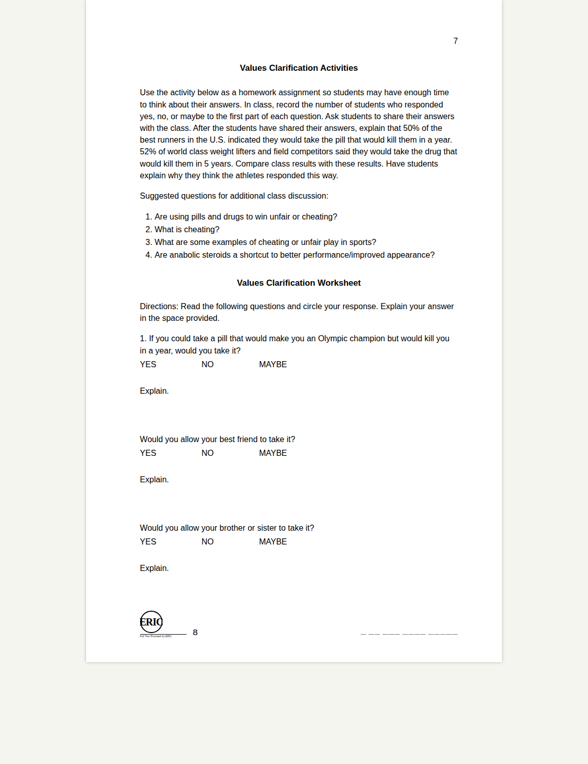7
Values Clarification Activities
Use the activity below as a homework assignment so students may have enough time to think about their answers. In class, record the number of students who responded yes, no, or maybe to the first part of each question. Ask students to share their answers with the class. After the students have shared their answers, explain that 50% of the best runners in the U.S. indicated they would take the pill that would kill them in a year. 52% of world class weight lifters and field competitors said they would take the drug that would kill them in 5 years. Compare class results with these results. Have students explain why they think the athletes responded this way.
Suggested questions for additional class discussion:
Are using pills and drugs to win unfair or cheating?
What is cheating?
What are some examples of cheating or unfair play in sports?
Are anabolic steroids a shortcut to better performance/improved appearance?
Values Clarification Worksheet
Directions: Read the following questions and circle your response. Explain your answer in the space provided.
1. If you could take a pill that would make you an Olympic champion but would kill you in a year, would you take it?
YES NO MAYBE
Explain.
Would you allow your best friend to take it?
YES NO MAYBE
Explain.
Would you allow your brother or sister to take it?
YES NO MAYBE
Explain.
ERIC
Full Text Provided by ERIC
8
— —— ——— ———— —————